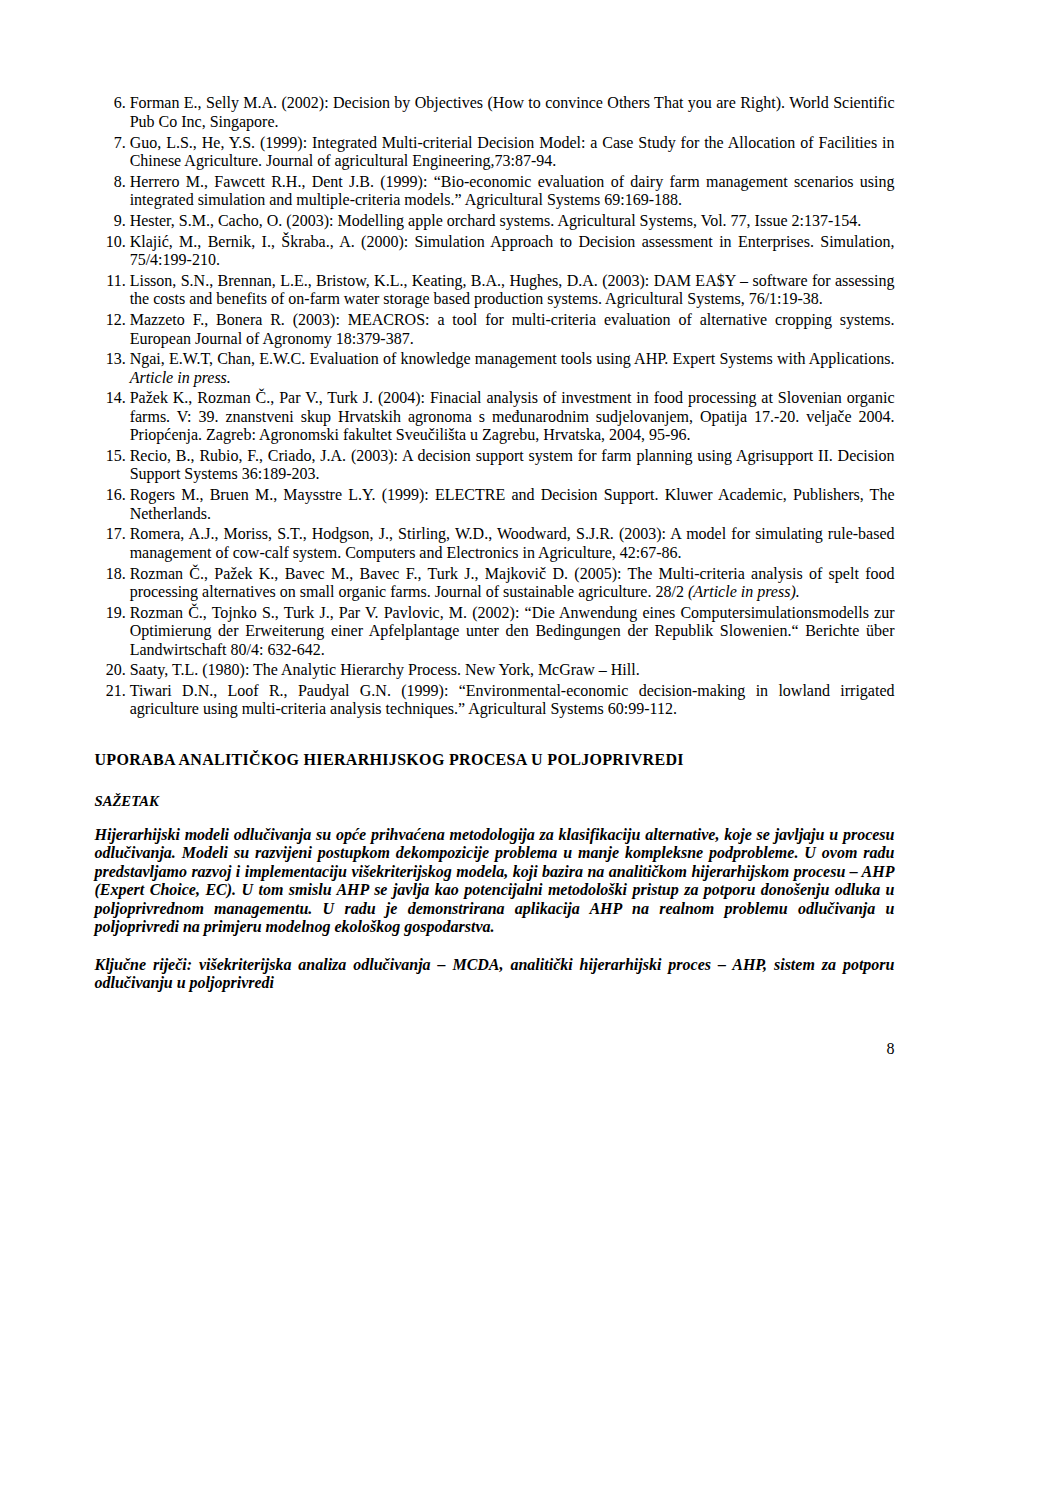Forman E., Selly M.A. (2002): Decision by Objectives (How to convince Others That you are Right). World Scientific Pub Co Inc, Singapore.
Guo, L.S., He, Y.S. (1999): Integrated Multi-criterial Decision Model: a Case Study for the Allocation of Facilities in Chinese Agriculture. Journal of agricultural Engineering,73:87-94.
Herrero M., Fawcett R.H., Dent J.B. (1999): “Bio-economic evaluation of dairy farm management scenarios using integrated simulation and multiple-criteria models.” Agricultural Systems 69:169-188.
Hester, S.M., Cacho, O. (2003): Modelling apple orchard systems. Agricultural Systems, Vol. 77, Issue 2:137-154.
Klajić, M., Bernik, I., Škraba., A. (2000): Simulation Approach to Decision assessment in Enterprises. Simulation, 75/4:199-210.
Lisson, S.N., Brennan, L.E., Bristow, K.L., Keating, B.A., Hughes, D.A. (2003): DAM EA$Y – software for assessing the costs and benefits of on-farm water storage based production systems. Agricultural Systems, 76/1:19-38.
Mazzeto F., Bonera R. (2003): MEACROS: a tool for multi-criteria evaluation of alternative cropping systems. European Journal of Agronomy 18:379-387.
Ngai, E.W.T, Chan, E.W.C. Evaluation of knowledge management tools using AHP. Expert Systems with Applications. Article in press.
Pažek K., Rozman Č., Par V., Turk J. (2004): Finacial analysis of investment in food processing at Slovenian organic farms. V: 39. znanstveni skup Hrvatskih agronoma s međunarodnim sudjelovanjem, Opatija 17.-20. veljače 2004. Priopćenja. Zagreb: Agronomski fakultet Sveučilišta u Zagrebu, Hrvatska, 2004, 95-96.
Recio, B., Rubio, F., Criado, J.A. (2003): A decision support system for farm planning using Agrisupport II. Decision Support Systems 36:189-203.
Rogers M., Bruen M., Maysstre L.Y. (1999): ELECTRE and Decision Support. Kluwer Academic, Publishers, The Netherlands.
Romera, A.J., Moriss, S.T., Hodgson, J., Stirling, W.D., Woodward, S.J.R. (2003): A model for simulating rule-based management of cow-calf system. Computers and Electronics in Agriculture, 42:67-86.
Rozman Č., Pažek K., Bavec M., Bavec F., Turk J., Majkovič D. (2005): The Multi-criteria analysis of spelt food processing alternatives on small organic farms. Journal of sustainable agriculture. 28/2 (Article in press).
Rozman Č., Tojnko S., Turk J., Par V. Pavlovic, M. (2002): “Die Anwendung eines Computersimulationsmodells zur Optimierung der Erweiterung einer Apfelplantage unter den Bedingungen der Republik Slowenien.“ Berichte über Landwirtschaft 80/4: 632-642.
Saaty, T.L. (1980): The Analytic Hierarchy Process. New York, McGraw – Hill.
Tiwari D.N., Loof R., Paudyal G.N. (1999): “Environmental-economic decision-making in lowland irrigated agriculture using multi-criteria analysis techniques.” Agricultural Systems 60:99-112.
UPORABA ANALITIČKOG HIERARHIJSKOG PROCESA U POLJOPRIVREDI
SAŽETAK
Hijerarhijski modeli odlučivanja su opće prihvaćena metodologija za klasifikaciju alternative, koje se javljaju u procesu odlučivanja. Modeli su razvijeni postupkom dekompozicije problema u manje kompleksne podprobleme. U ovom radu predstavljamo razvoj i implementaciju višekriterijskog modela, koji bazira na analitičkom hijerarhijskom procesu – AHP (Expert Choice, EC). U tom smislu AHP se javlja kao potencijalni metodološki pristup za potporu donošenju odluka u poljoprivrednom managementu. U radu je demonstrirana aplikacija AHP na realnom problemu odlučivanja u poljoprivredi na primjeru modelnog ekološkog gospodarstva.
Ključne riječi: višekriterijska analiza odlučivanja – MCDA, analitički hijerarhijski proces – AHP, sistem za potporu odlučivanju u poljoprivredi
8